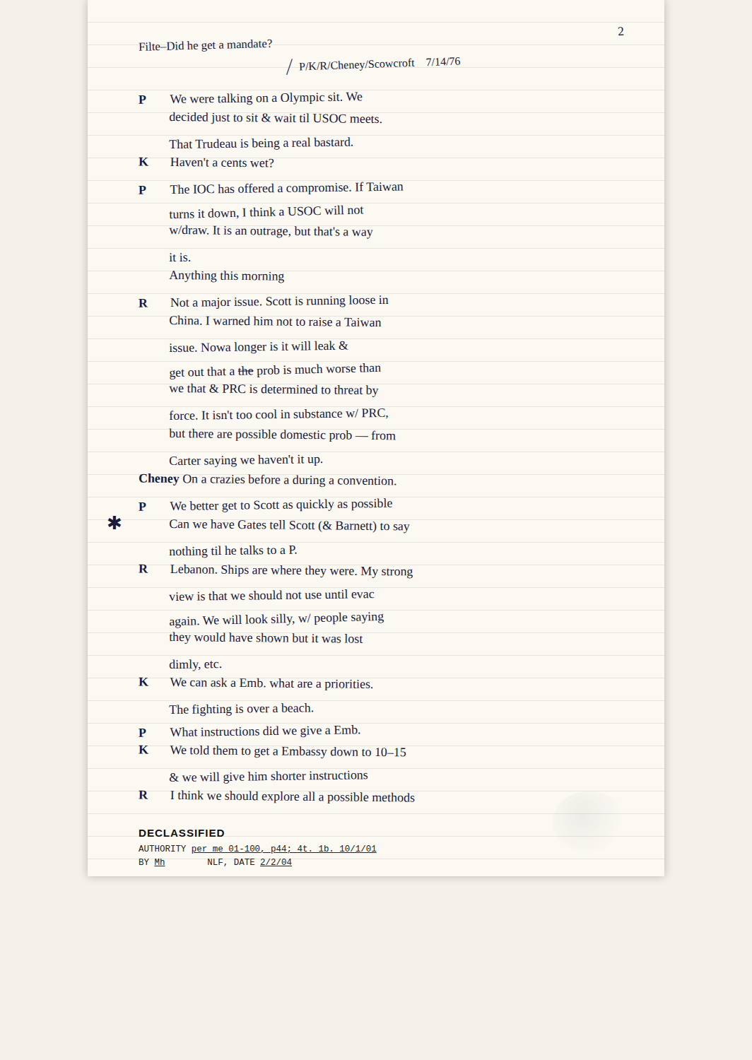2
Filte–Did he get a mandate?
/P/K/R/Cheney/Scowcroft 7/14/76
P We were talking on a Olympic sit. We decided just to sit & wait til USOC meets. That Trudeau is being a real bastard. K Haven't a cents wet? P The IOC has offered a compromise. If Taiwan turns it down, I think a USOC will not w/draw. It is an outrage, but that's a way it is. Anything this morning R Not a major issue. Scott is running loose in China. I warned him not to raise a Taiwan issue. Nowa longer is it will leak & get out that a the prob is much worse than we that & PRC is determined to threat by force. It isn't too cool in substance w/ PRC, but there are possible domestic prob — from Carter saying we haven't it up. Cheney On a crazies before a during a convention. P We better get to Scott as quickly as possible ✱ Can we have Gates tell Scott (& Barnett) to say nothing til he talks to a P. R Lebanon. Ships are where they were. My strong view is that we should not use until evac again. We will look silly, w/ people saying they would have shown but it was lost dimly, etc. K We can ask a Emb. what are a priorities. The fighting is over a beach. P What instructions did we give a Emb. K We told them to get a Embassy down to 10–15 & we will give him shorter instructions R I think we should explore all a possible methods
DECLASSIFIED
AUTHORITY per me 01-100, p44; 4t. 1b. 10/1/01
BY Mh NLF, DATE 2/2/04